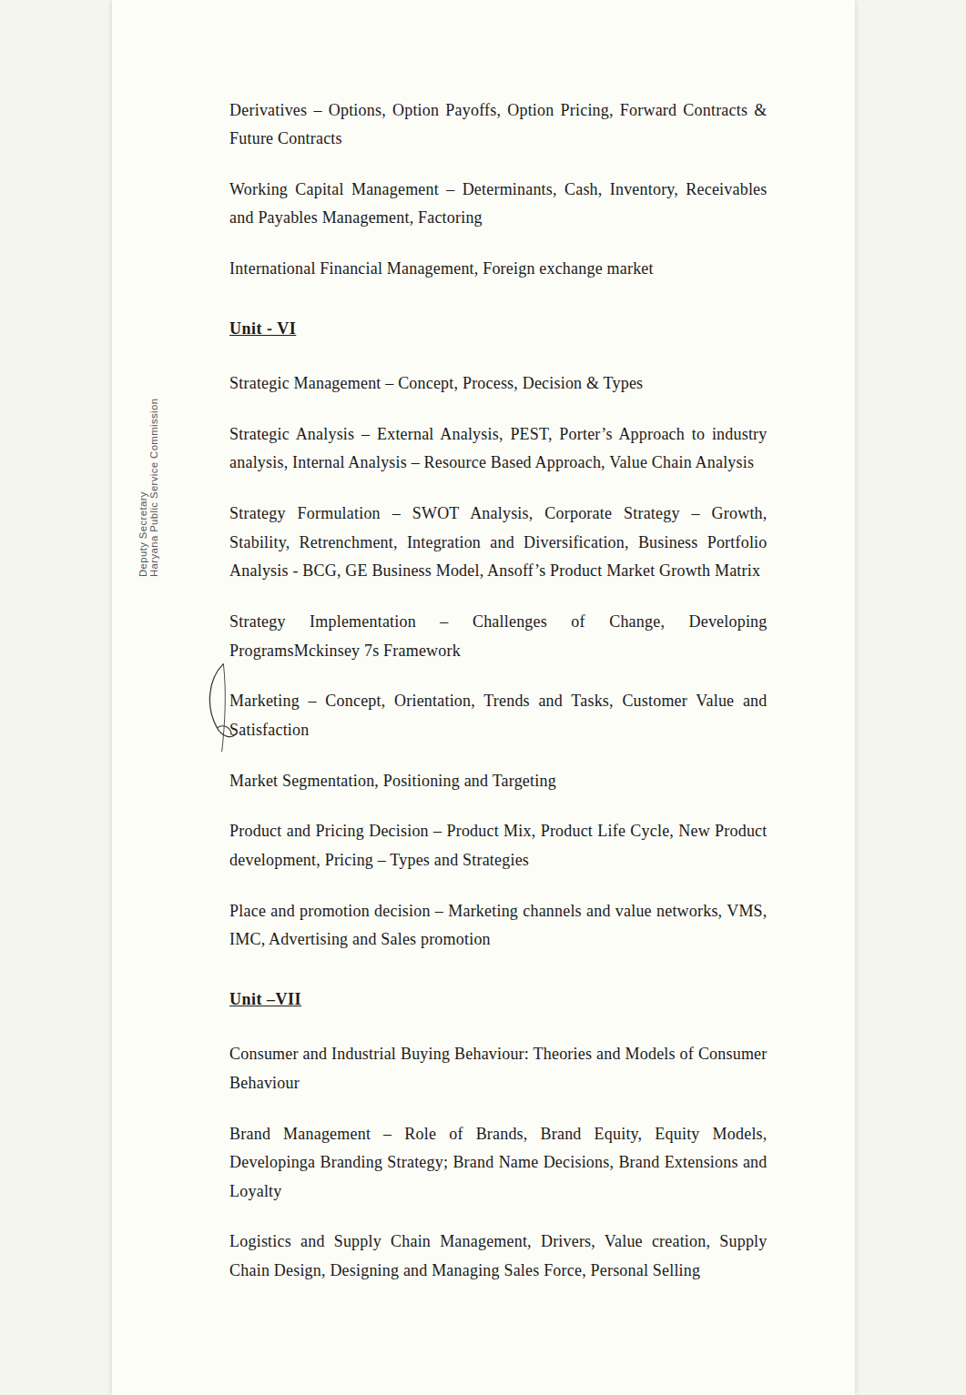Deputy Secretary Haryana Public Service Commission
Derivatives – Options, Option Payoffs, Option Pricing, Forward Contracts & Future Contracts
Working Capital Management – Determinants, Cash, Inventory, Receivables and Payables Management, Factoring
International Financial Management, Foreign exchange market
Unit - VI
Strategic Management – Concept, Process, Decision & Types
Strategic Analysis – External Analysis, PEST, Porter’s Approach to industry analysis, Internal Analysis – Resource Based Approach, Value Chain Analysis
Strategy Formulation – SWOT Analysis, Corporate Strategy – Growth, Stability, Retrenchment, Integration and Diversification, Business Portfolio Analysis - BCG, GE Business Model, Ansoff’s Product Market Growth Matrix
Strategy Implementation – Challenges of Change, Developing ProgramsMckinsey 7s Framework
Marketing – Concept, Orientation, Trends and Tasks, Customer Value and Satisfaction
Market Segmentation, Positioning and Targeting
Product and Pricing Decision – Product Mix, Product Life Cycle, New Product development, Pricing – Types and Strategies
Place and promotion decision – Marketing channels and value networks, VMS, IMC, Advertising and Sales promotion
Unit –VII
Consumer and Industrial Buying Behaviour: Theories and Models of Consumer Behaviour
Brand Management – Role of Brands, Brand Equity, Equity Models, Developinga Branding Strategy; Brand Name Decisions, Brand Extensions and Loyalty
Logistics and Supply Chain Management, Drivers, Value creation, Supply Chain Design, Designing and Managing Sales Force, Personal Selling